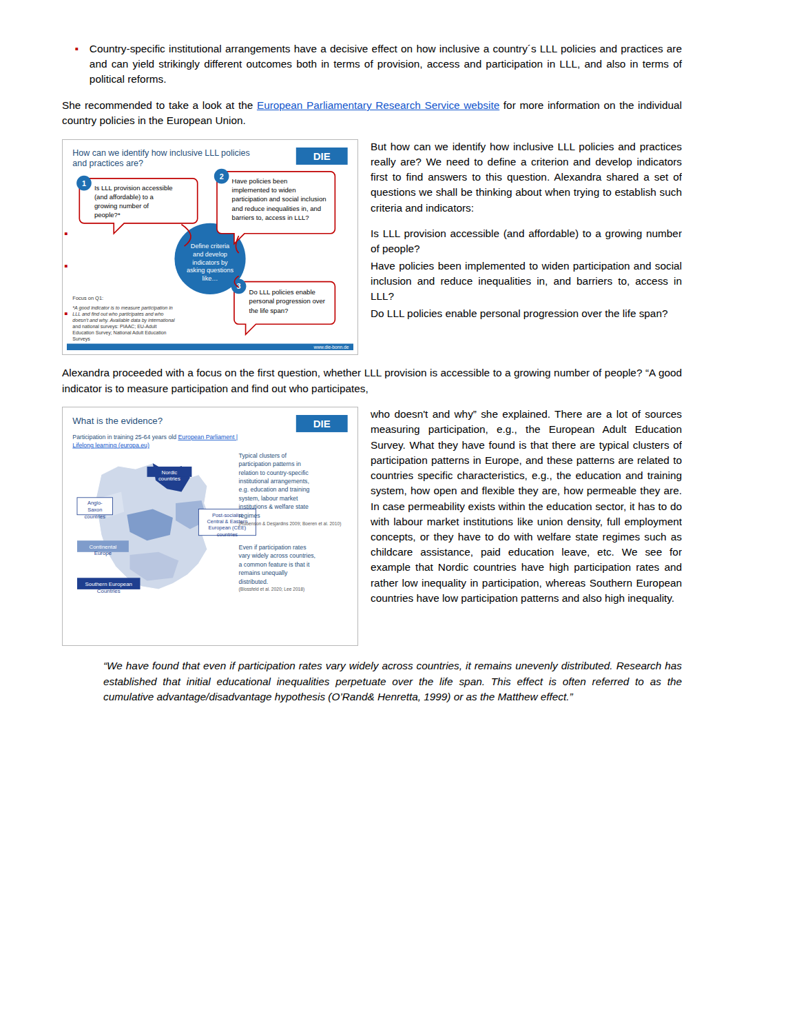Country-specific institutional arrangements have a decisive effect on how inclusive a country´s LLL policies and practices are and can yield strikingly different outcomes both in terms of provision, access and participation in LLL, and also in terms of political reforms.
She recommended to take a look at the European Parliamentary Research Service website for more information on the individual country policies in the European Union.
How can we identify how inclusive LLL policies and practices are? DIE Define criteria and develop indicators by asking questions like… 1 Is LLL provision accessible (and affordable) to a growing number of people?* 2 Have policies been implemented to widen participation and social inclusion and reduce inequalities in, and barriers to, access in LLL? 3 Do LLL policies enable personal progression over the life span? Focus on Q1: *A good indicator is to measure participation in LLL and find out who participates and who doesn’t and why. Available data by international and national surveys: PIAAC; EU-Adult Education Survey; National Adult Education Surveys www.die-bonn.de
But how can we identify how inclusive LLL policies and practices really are? We need to define a criterion and develop indicators first to find answers to this question. Alexandra shared a set of questions we shall be thinking about when trying to establish such criteria and indicators:
Is LLL provision accessible (and affordable) to a growing number of people?
Have policies been implemented to widen participation and social inclusion and reduce inequalities in, and barriers to, access in LLL?
Do LLL policies enable personal progression over the life span?
Alexandra proceeded with a focus on the first question, whether LLL provision is accessible to a growing number of people? “A good indicator is to measure participation and find out who participates,
What is the evidence? DIE Participation in training 25-64 years old European Parliament | Lifelong learning (europa.eu) Nordic countries Anglo- Saxon countries Post-socialist Central & Eastern European (CEE) countries Continental Europe Southern European Countries Typical clusters of participation patterns in relation to country-specific institutional arrangements, e.g. education and training system, labour market institutions & welfare state regimes (Rubenson & Desjardins 2009; Boeren et al. 2010) Even if participation rates vary widely across countries, a common feature is that it remains unequally distributed. (Blossfeld et al. 2020; Lee 2018)
who doesn't and why” she explained. There are a lot of sources measuring participation, e.g., the European Adult Education Survey. What they have found is that there are typical clusters of participation patterns in Europe, and these patterns are related to countries specific characteristics, e.g., the education and training system, how open and flexible they are, how permeable they are. In case permeability exists within the education sector, it has to do with labour market institutions like union density, full employment concepts, or they have to do with welfare state regimes such as childcare assistance, paid education leave, etc. We see for example that Nordic countries have high participation rates and rather low inequality in participation, whereas Southern European countries have low participation patterns and also high inequality.
“We have found that even if participation rates vary widely across countries, it remains unevenly distributed. Research has established that initial educational inequalities perpetuate over the life span. This effect is often referred to as the cumulative advantage/disadvantage hypothesis (O’Rand& Henretta, 1999) or as the Matthew effect.”